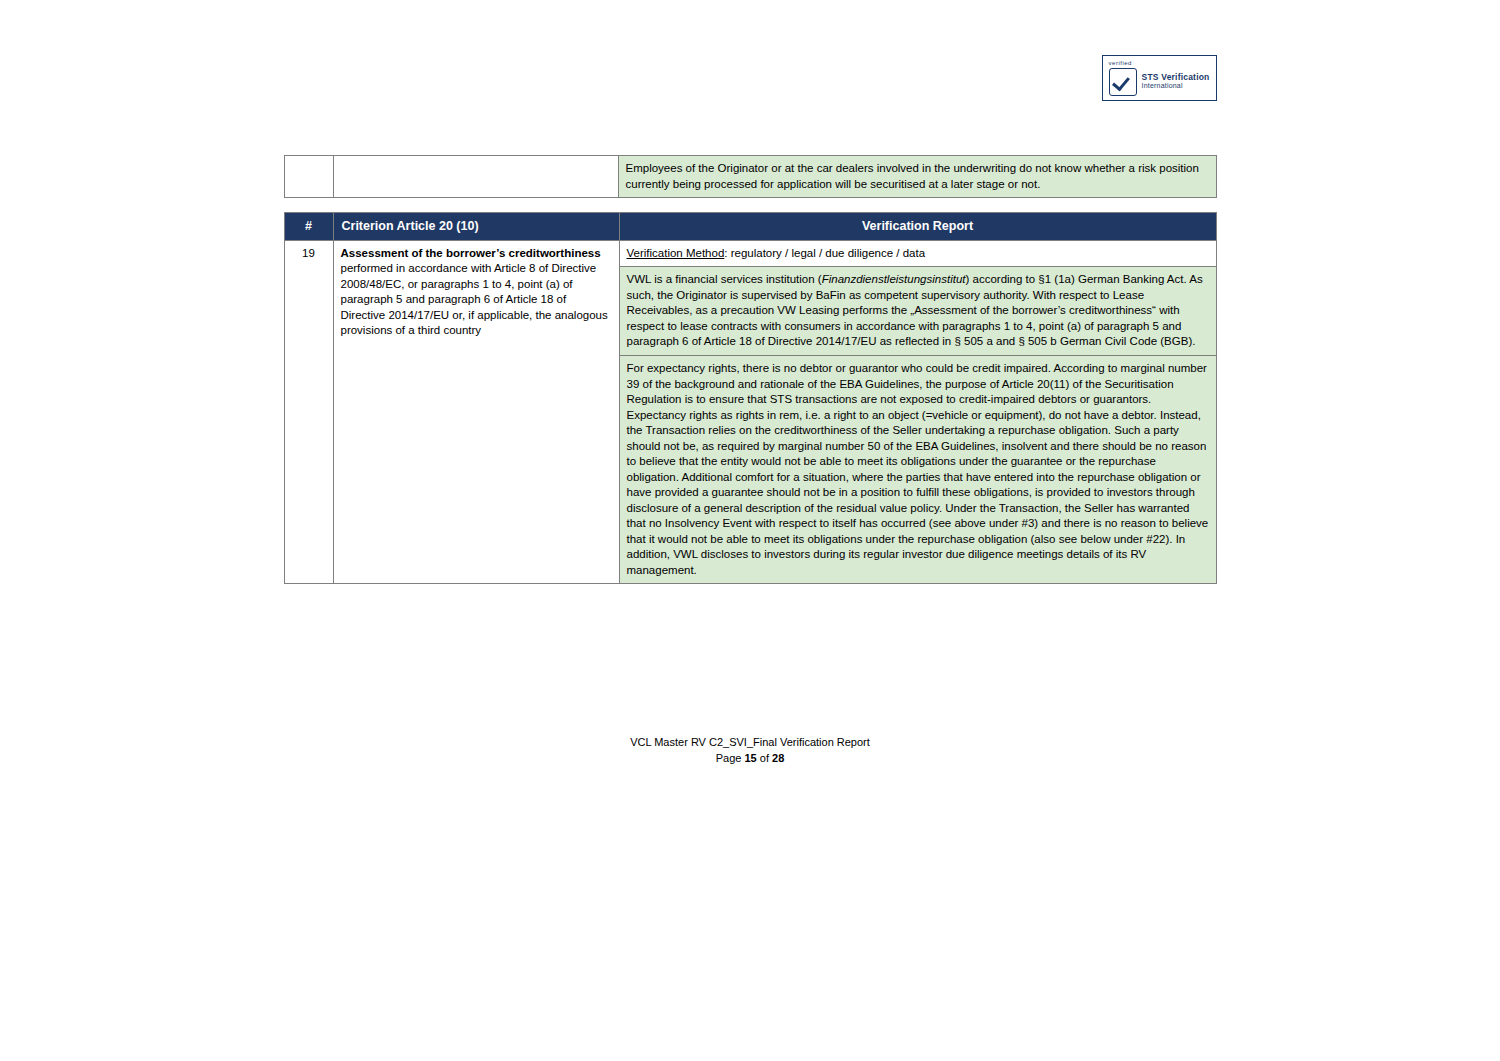verified
STS Verification
International
| | | Employees of the Originator or at the car dealers involved in the underwriting do not know whether a risk position currently being processed for application will be securitised at a later stage or not. |
| # | Criterion Article 20 (10) | Verification Report |
| --- | --- | --- |
| 19 | Assessment of the borrower’s creditworthiness performed in accordance with Article 8 of Directive 2008/48/EC, or paragraphs 1 to 4, point (a) of paragraph 5 and paragraph 6 of Article 18 of Directive 2014/17/EU or, if applicable, the analogous provisions of a third country | Verification Method : regulatory / legal / due diligence / data |
| VWL is a financial services institution ( Finanzdienstleistungsinstitut ) according to §1 (1a) German Banking Act. As such, the Originator is supervised by BaFin as competent supervisory authority. With respect to Lease Receivables, as a precaution VW Leasing performs the „Assessment of the borrower’s creditworthiness“ with respect to lease contracts with consumers in accordance with paragraphs 1 to 4, point (a) of paragraph 5 and paragraph 6 of Article 18 of Directive 2014/17/EU as reflected in § 505 a and § 505 b German Civil Code (BGB). |
| For expectancy rights, there is no debtor or guarantor who could be credit impaired. According to marginal number 39 of the background and rationale of the EBA Guidelines, the purpose of Article 20(11) of the Securitisation Regulation is to ensure that STS transactions are not exposed to credit-impaired debtors or guarantors. Expectancy rights as rights in rem, i.e. a right to an object (=vehicle or equipment), do not have a debtor. Instead, the Transaction relies on the creditworthiness of the Seller undertaking a repurchase obligation. Such a party should not be, as required by marginal number 50 of the EBA Guidelines, insolvent and there should be no reason to believe that the entity would not be able to meet its obligations under the guarantee or the repurchase obligation. Additional comfort for a situation, where the parties that have entered into the repurchase obligation or have provided a guarantee should not be in a position to fulfill these obligations, is provided to investors through disclosure of a general description of the residual value policy. Under the Transaction, the Seller has warranted that no Insolvency Event with respect to itself has occurred (see above under #3) and there is no reason to believe that it would not be able to meet its obligations under the repurchase obligation (also see below under #22). In addition, VWL discloses to investors during its regular investor due diligence meetings details of its RV management. |
VCL Master RV C2_SVI_Final Verification Report
Page 15 of 28